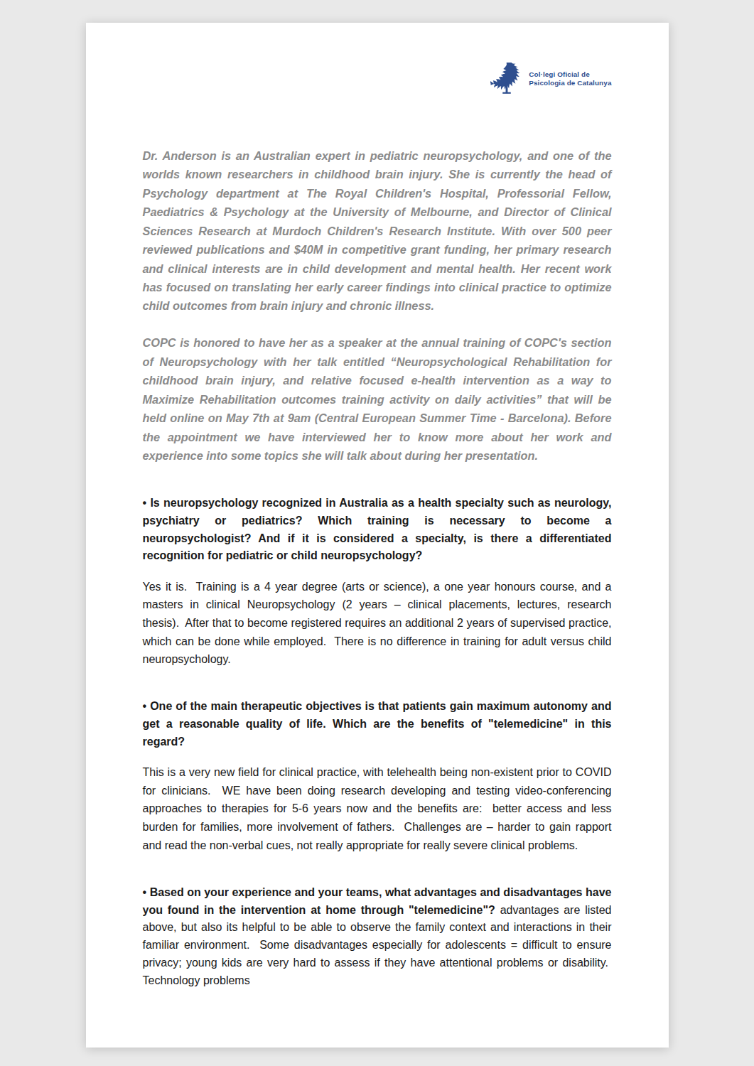Col·legi Oficial de
Psicologia de Catalunya
Dr. Anderson is an Australian expert in pediatric neuropsychology, and one of the worlds known researchers in childhood brain injury. She is currently the head of Psychology department at The Royal Children's Hospital, Professorial Fellow, Paediatrics & Psychology at the University of Melbourne, and Director of Clinical Sciences Research at Murdoch Children's Research Institute. With over 500 peer reviewed publications and $40M in competitive grant funding, her primary research and clinical interests are in child development and mental health. Her recent work has focused on translating her early career findings into clinical practice to optimize child outcomes from brain injury and chronic illness.
COPC is honored to have her as a speaker at the annual training of COPC's section of Neuropsychology with her talk entitled “Neuropsychological Rehabilitation for childhood brain injury, and relative focused e-health intervention as a way to Maximize Rehabilitation outcomes training activity on daily activities” that will be held online on May 7th at 9am (Central European Summer Time - Barcelona). Before the appointment we have interviewed her to know more about her work and experience into some topics she will talk about during her presentation.
Is neuropsychology recognized in Australia as a health specialty such as neurology, psychiatry or pediatrics? Which training is necessary to become a neuropsychologist? And if it is considered a specialty, is there a differentiated recognition for pediatric or child neuropsychology?
Yes it is. Training is a 4 year degree (arts or science), a one year honours course, and a masters in clinical Neuropsychology (2 years – clinical placements, lectures, research thesis). After that to become registered requires an additional 2 years of supervised practice, which can be done while employed. There is no difference in training for adult versus child neuropsychology.
One of the main therapeutic objectives is that patients gain maximum autonomy and get a reasonable quality of life. Which are the benefits of "telemedicine" in this regard?
This is a very new field for clinical practice, with telehealth being non-existent prior to COVID for clinicians. WE have been doing research developing and testing video-conferencing approaches to therapies for 5-6 years now and the benefits are: better access and less burden for families, more involvement of fathers. Challenges are – harder to gain rapport and read the non-verbal cues, not really appropriate for really severe clinical problems.
Based on your experience and your teams, what advantages and disadvantages have you found in the intervention at home through "telemedicine"? advantages are listed above, but also its helpful to be able to observe the family context and interactions in their familiar environment. Some disadvantages especially for adolescents = difficult to ensure privacy; young kids are very hard to assess if they have attentional problems or disability. Technology problems